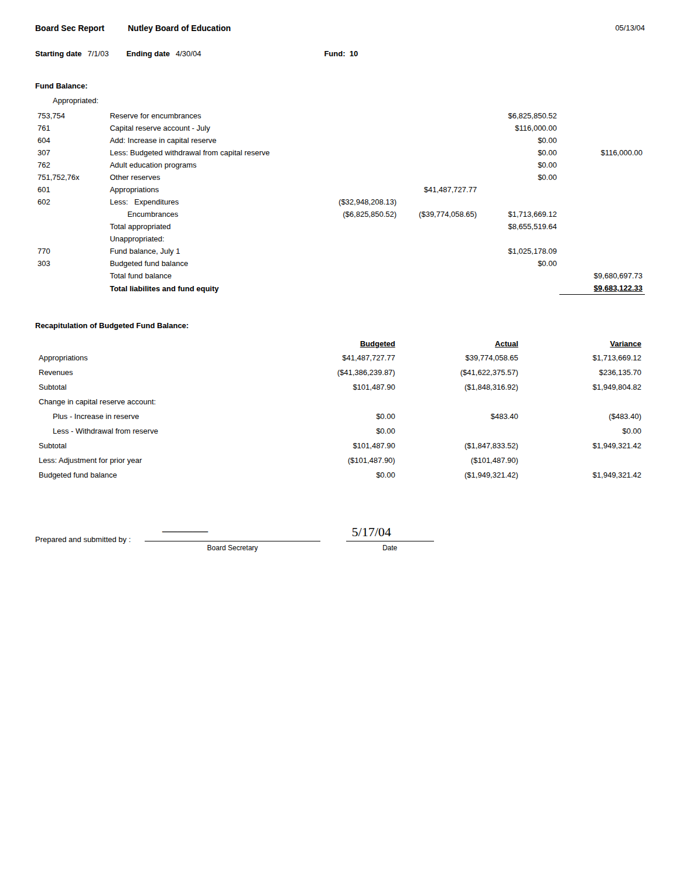Board Sec Report Nutley Board of Education 05/13/04
Starting date 7/1/03 Ending date 4/30/04 Fund: 10
Fund Balance:
Appropriated:
| 753,754 | Reserve for encumbrances | | | $6,825,850.52 | |
| 761 | Capital reserve account - July | | | $116,000.00 | |
| 604 | Add: Increase in capital reserve | | | $0.00 | |
| 307 | Less: Budgeted withdrawal from capital reserve | | | $0.00 | $116,000.00 |
| 762 | Adult education programs | | | $0.00 | |
| 751,752,76x | Other reserves | | | $0.00 | |
| 601 | Appropriations | | $41,487,727.77 | | |
| 602 | Less: Expenditures | ($32,948,208.13) | | | |
| | Encumbrances | ($6,825,850.52) | ($39,774,058.65) | $1,713,669.12 | |
| | Total appropriated | | | $8,655,519.64 | |
| | Unappropriated: | | | | |
| 770 | Fund balance, July 1 | | | $1,025,178.09 | |
| 303 | Budgeted fund balance | | | $0.00 | |
| | Total fund balance | | | | $9,680,697.73 |
| | Total liabilites and fund equity | | | | $9,683,122.33 |
Recapitulation of Budgeted Fund Balance:
| | Budgeted | Actual | Variance |
| --- | --- | --- | --- |
| Appropriations | $41,487,727.77 | $39,774,058.65 | $1,713,669.12 |
| Revenues | ($41,386,239.87) | ($41,622,375.57) | $236,135.70 |
| Subtotal | $101,487.90 | ($1,848,316.92) | $1,949,804.82 |
| Change in capital reserve account: | | | |
| Plus - Increase in reserve | $0.00 | $483.40 | ($483.40) |
| Less - Withdrawal from reserve | $0.00 | | $0.00 |
| Subtotal | $101,487.90 | ($1,847,833.52) | $1,949,321.42 |
| Less: Adjustment for prior year | ($101,487.90) | ($101,487.90) | |
| Budgeted fund balance | $0.00 | ($1,949,321.42) | $1,949,321.42 |
Prepared and submitted by : ——— 5/17/04
Prepared and submitted by : Board Secretary Date